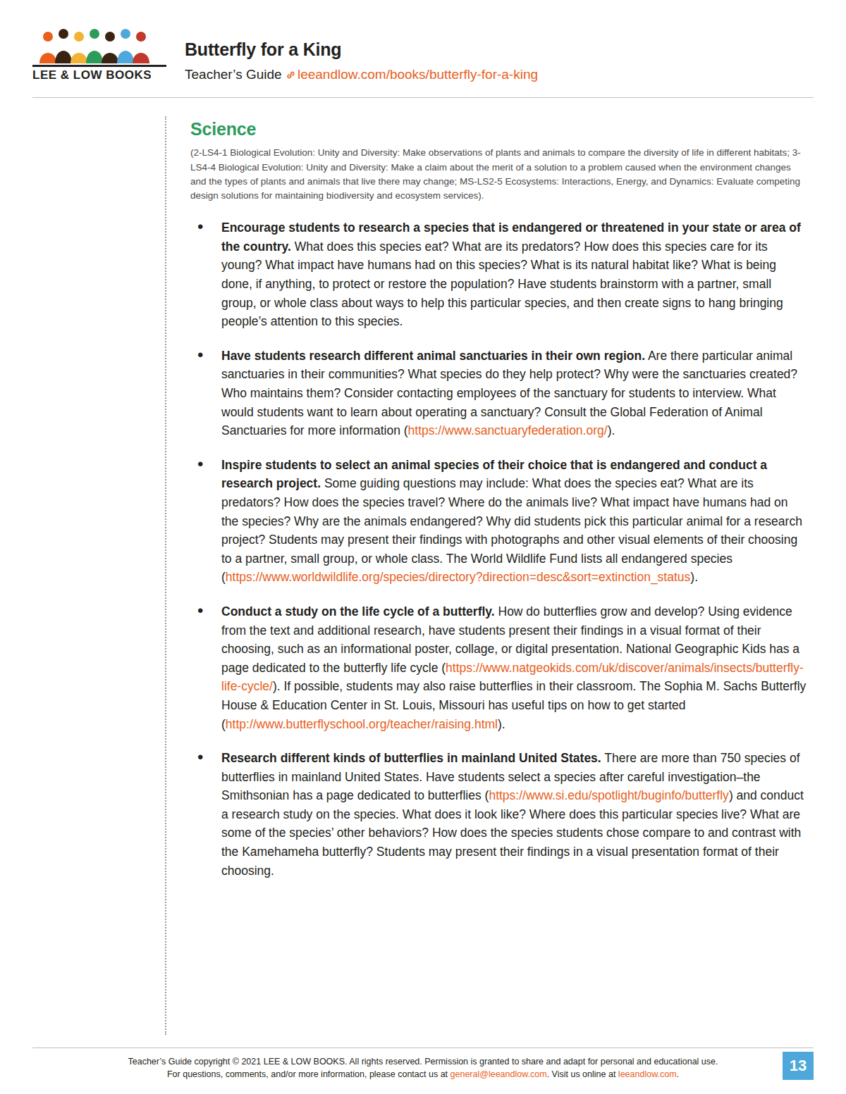LEE & LOW BOOKS
Butterfly for a King
Teacher’s Guide leeandlow.com/books/butterfly-for-a-king
Science
(2-LS4-1 Biological Evolution: Unity and Diversity: Make observations of plants and animals to compare the diversity of life in different habitats; 3-LS4-4 Biological Evolution: Unity and Diversity: Make a claim about the merit of a solution to a problem caused when the environment changes and the types of plants and animals that live there may change; MS-LS2-5 Ecosystems: Interactions, Energy, and Dynamics: Evaluate competing design solutions for maintaining biodiversity and ecosystem services).
Encourage students to research a species that is endangered or threatened in your state or area of the country. What does this species eat? What are its predators? How does this species care for its young? What impact have humans had on this species? What is its natural habitat like? What is being done, if anything, to protect or restore the population? Have students brainstorm with a partner, small group, or whole class about ways to help this particular species, and then create signs to hang bringing people’s attention to this species.
Have students research different animal sanctuaries in their own region. Are there particular animal sanctuaries in their communities? What species do they help protect? Why were the sanctuaries created? Who maintains them? Consider contacting employees of the sanctuary for students to interview. What would students want to learn about operating a sanctuary? Consult the Global Federation of Animal Sanctuaries for more information (https://www.sanctuaryfederation.org/).
Inspire students to select an animal species of their choice that is endangered and conduct a research project. Some guiding questions may include: What does the species eat? What are its predators? How does the species travel? Where do the animals live? What impact have humans had on the species? Why are the animals endangered? Why did students pick this particular animal for a research project? Students may present their findings with photographs and other visual elements of their choosing to a partner, small group, or whole class. The World Wildlife Fund lists all endangered species (https://www.worldwildlife.org/species/directory?direction=desc&sort=extinction_status).
Conduct a study on the life cycle of a butterfly. How do butterflies grow and develop? Using evidence from the text and additional research, have students present their findings in a visual format of their choosing, such as an informational poster, collage, or digital presentation. National Geographic Kids has a page dedicated to the butterfly life cycle (https://www.natgeokids.com/uk/discover/animals/insects/butterfly-life-cycle/). If possible, students may also raise butterflies in their classroom. The Sophia M. Sachs Butterfly House & Education Center in St. Louis, Missouri has useful tips on how to get started (http://www.butterflyschool.org/teacher/raising.html).
Research different kinds of butterflies in mainland United States. There are more than 750 species of butterflies in mainland United States. Have students select a species after careful investigation–the Smithsonian has a page dedicated to butterflies (https://www.si.edu/spotlight/buginfo/butterfly) and conduct a research study on the species. What does it look like? Where does this particular species live? What are some of the species’ other behaviors? How does the species students chose compare to and contrast with the Kamehameha butterfly? Students may present their findings in a visual presentation format of their choosing.
Teacher’s Guide copyright © 2021 LEE & LOW BOOKS. All rights reserved. Permission is granted to share and adapt for personal and educational use.
For questions, comments, and/or more information, please contact us at general@leeandlow.com. Visit us online at leeandlow.com.
13